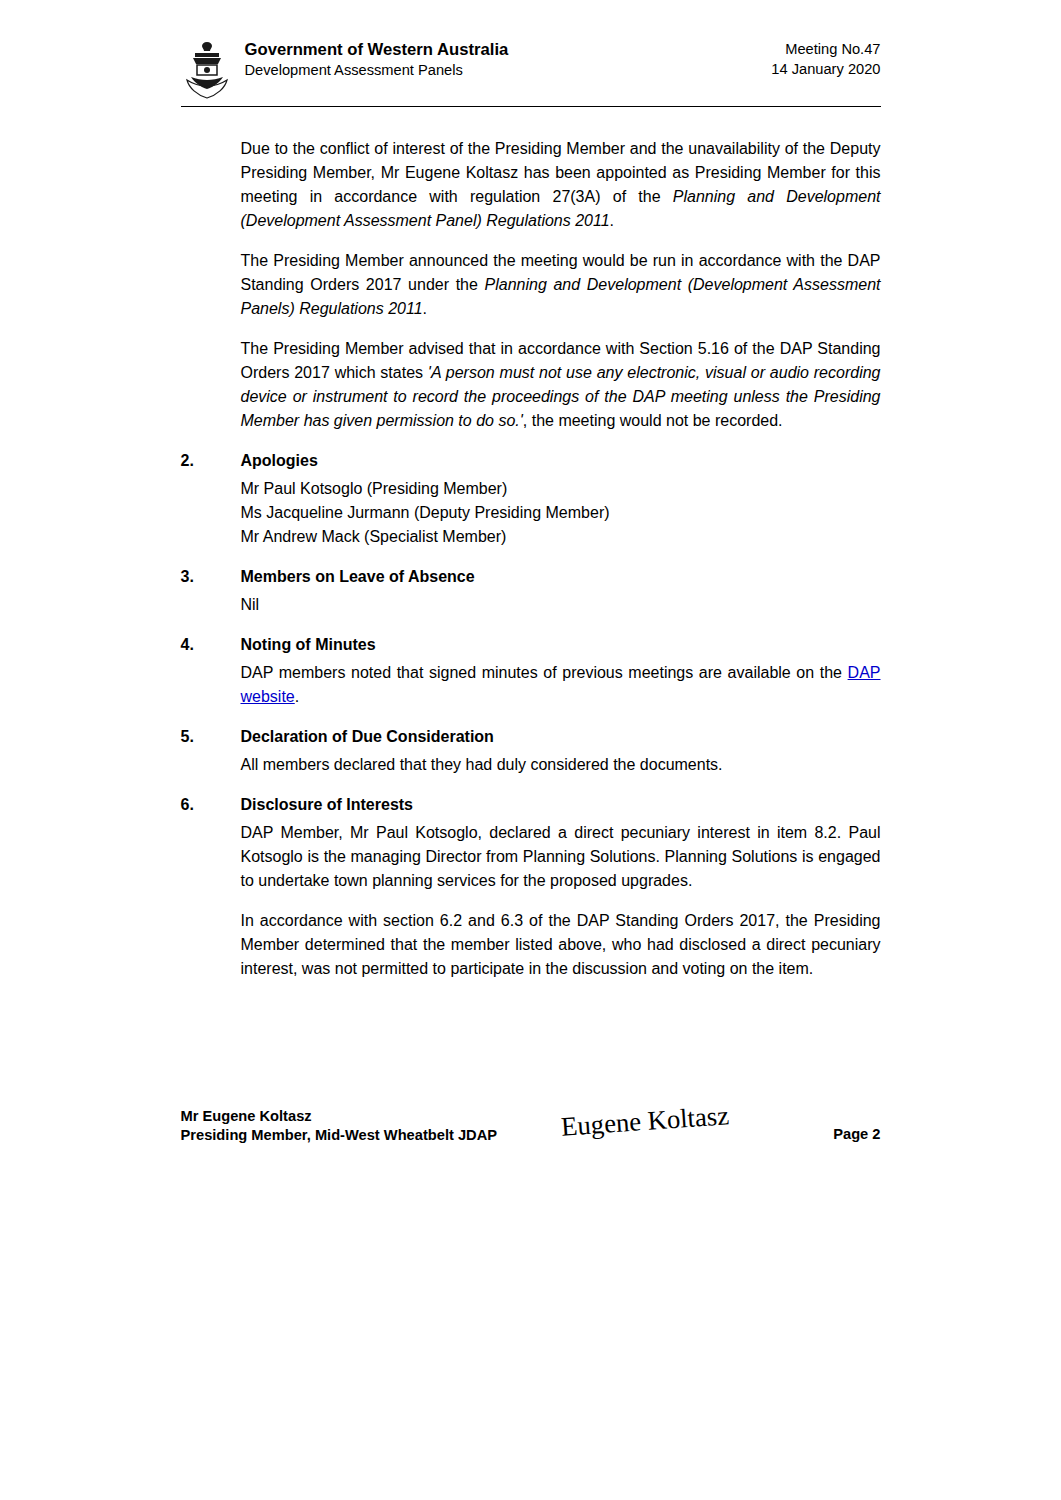Government of Western Australia
Development Assessment Panels
Meeting No.47
14 January 2020
Due to the conflict of interest of the Presiding Member and the unavailability of the Deputy Presiding Member, Mr Eugene Koltasz has been appointed as Presiding Member for this meeting in accordance with regulation 27(3A) of the Planning and Development (Development Assessment Panel) Regulations 2011.
The Presiding Member announced the meeting would be run in accordance with the DAP Standing Orders 2017 under the Planning and Development (Development Assessment Panels) Regulations 2011.
The Presiding Member advised that in accordance with Section 5.16 of the DAP Standing Orders 2017 which states 'A person must not use any electronic, visual or audio recording device or instrument to record the proceedings of the DAP meeting unless the Presiding Member has given permission to do so.', the meeting would not be recorded.
2.
Apologies
Mr Paul Kotsoglo (Presiding Member)
Ms Jacqueline Jurmann (Deputy Presiding Member)
Mr Andrew Mack (Specialist Member)
3.
Members on Leave of Absence
Nil
4.
Noting of Minutes
DAP members noted that signed minutes of previous meetings are available on the DAP website.
5.
Declaration of Due Consideration
All members declared that they had duly considered the documents.
6.
Disclosure of Interests
DAP Member, Mr Paul Kotsoglo, declared a direct pecuniary interest in item 8.2. Paul Kotsoglo is the managing Director from Planning Solutions. Planning Solutions is engaged to undertake town planning services for the proposed upgrades.
In accordance with section 6.2 and 6.3 of the DAP Standing Orders 2017, the Presiding Member determined that the member listed above, who had disclosed a direct pecuniary interest, was not permitted to participate in the discussion and voting on the item.
Mr Eugene Koltasz
Presiding Member, Mid-West Wheatbelt JDAP
Eugene Koltasz
Page 2